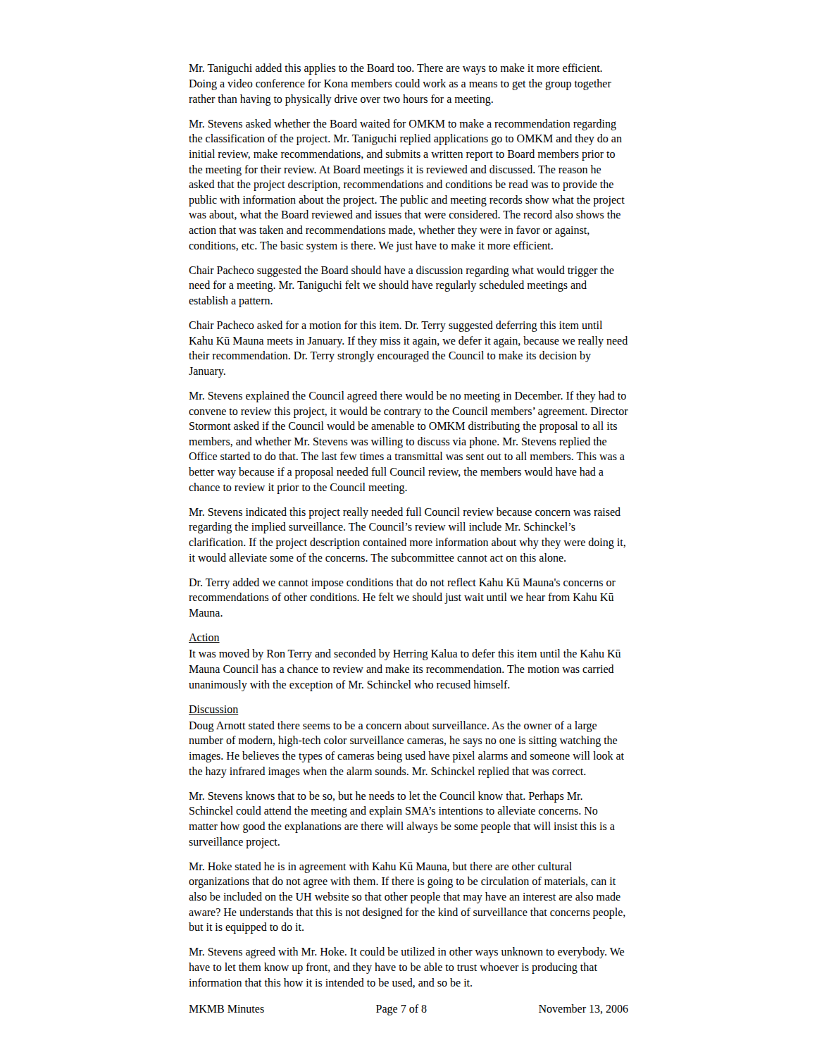Mr. Taniguchi added this applies to the Board too. There are ways to make it more efficient. Doing a video conference for Kona members could work as a means to get the group together rather than having to physically drive over two hours for a meeting.
Mr. Stevens asked whether the Board waited for OMKM to make a recommendation regarding the classification of the project. Mr. Taniguchi replied applications go to OMKM and they do an initial review, make recommendations, and submits a written report to Board members prior to the meeting for their review. At Board meetings it is reviewed and discussed. The reason he asked that the project description, recommendations and conditions be read was to provide the public with information about the project. The public and meeting records show what the project was about, what the Board reviewed and issues that were considered. The record also shows the action that was taken and recommendations made, whether they were in favor or against, conditions, etc. The basic system is there. We just have to make it more efficient.
Chair Pacheco suggested the Board should have a discussion regarding what would trigger the need for a meeting. Mr. Taniguchi felt we should have regularly scheduled meetings and establish a pattern.
Chair Pacheco asked for a motion for this item. Dr. Terry suggested deferring this item until Kahu Kū Mauna meets in January. If they miss it again, we defer it again, because we really need their recommendation. Dr. Terry strongly encouraged the Council to make its decision by January.
Mr. Stevens explained the Council agreed there would be no meeting in December. If they had to convene to review this project, it would be contrary to the Council members’ agreement. Director Stormont asked if the Council would be amenable to OMKM distributing the proposal to all its members, and whether Mr. Stevens was willing to discuss via phone. Mr. Stevens replied the Office started to do that. The last few times a transmittal was sent out to all members. This was a better way because if a proposal needed full Council review, the members would have had a chance to review it prior to the Council meeting.
Mr. Stevens indicated this project really needed full Council review because concern was raised regarding the implied surveillance. The Council’s review will include Mr. Schinckel’s clarification. If the project description contained more information about why they were doing it, it would alleviate some of the concerns. The subcommittee cannot act on this alone.
Dr. Terry added we cannot impose conditions that do not reflect Kahu Kū Mauna's concerns or recommendations of other conditions. He felt we should just wait until we hear from Kahu Kū Mauna.
Action
It was moved by Ron Terry and seconded by Herring Kalua to defer this item until the Kahu Kū Mauna Council has a chance to review and make its recommendation. The motion was carried unanimously with the exception of Mr. Schinckel who recused himself.
Discussion
Doug Arnott stated there seems to be a concern about surveillance. As the owner of a large number of modern, high-tech color surveillance cameras, he says no one is sitting watching the images. He believes the types of cameras being used have pixel alarms and someone will look at the hazy infrared images when the alarm sounds. Mr. Schinckel replied that was correct.
Mr. Stevens knows that to be so, but he needs to let the Council know that. Perhaps Mr. Schinckel could attend the meeting and explain SMA’s intentions to alleviate concerns. No matter how good the explanations are there will always be some people that will insist this is a surveillance project.
Mr. Hoke stated he is in agreement with Kahu Kū Mauna, but there are other cultural organizations that do not agree with them. If there is going to be circulation of materials, can it also be included on the UH website so that other people that may have an interest are also made aware? He understands that this is not designed for the kind of surveillance that concerns people, but it is equipped to do it.
Mr. Stevens agreed with Mr. Hoke. It could be utilized in other ways unknown to everybody. We have to let them know up front, and they have to be able to trust whoever is producing that information that this how it is intended to be used, and so be it.
MKMB Minutes Page 7 of 8 November 13, 2006